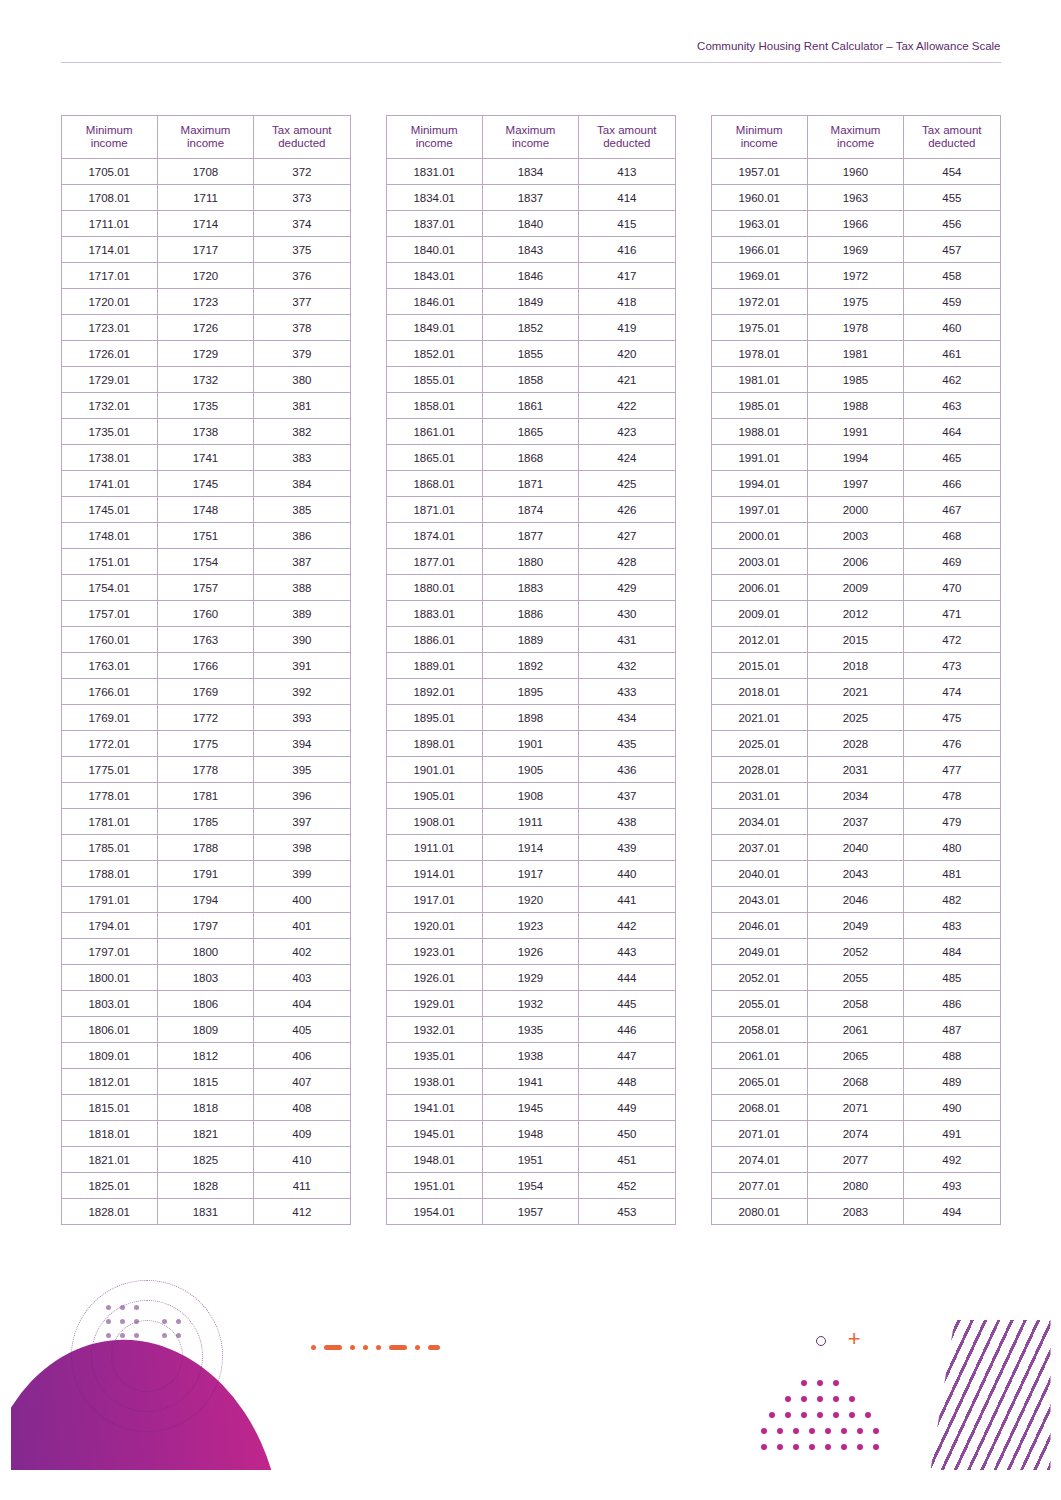Community Housing Rent Calculator – Tax Allowance Scale
| Minimum income | Maximum income | Tax amount deducted |
| --- | --- | --- |
| 1705.01 | 1708 | 372 |
| 1708.01 | 1711 | 373 |
| 1711.01 | 1714 | 374 |
| 1714.01 | 1717 | 375 |
| 1717.01 | 1720 | 376 |
| 1720.01 | 1723 | 377 |
| 1723.01 | 1726 | 378 |
| 1726.01 | 1729 | 379 |
| 1729.01 | 1732 | 380 |
| 1732.01 | 1735 | 381 |
| 1735.01 | 1738 | 382 |
| 1738.01 | 1741 | 383 |
| 1741.01 | 1745 | 384 |
| 1745.01 | 1748 | 385 |
| 1748.01 | 1751 | 386 |
| 1751.01 | 1754 | 387 |
| 1754.01 | 1757 | 388 |
| 1757.01 | 1760 | 389 |
| 1760.01 | 1763 | 390 |
| 1763.01 | 1766 | 391 |
| 1766.01 | 1769 | 392 |
| 1769.01 | 1772 | 393 |
| 1772.01 | 1775 | 394 |
| 1775.01 | 1778 | 395 |
| 1778.01 | 1781 | 396 |
| 1781.01 | 1785 | 397 |
| 1785.01 | 1788 | 398 |
| 1788.01 | 1791 | 399 |
| 1791.01 | 1794 | 400 |
| 1794.01 | 1797 | 401 |
| 1797.01 | 1800 | 402 |
| 1800.01 | 1803 | 403 |
| 1803.01 | 1806 | 404 |
| 1806.01 | 1809 | 405 |
| 1809.01 | 1812 | 406 |
| 1812.01 | 1815 | 407 |
| 1815.01 | 1818 | 408 |
| 1818.01 | 1821 | 409 |
| 1821.01 | 1825 | 410 |
| 1825.01 | 1828 | 411 |
| 1828.01 | 1831 | 412 |
| Minimum income | Maximum income | Tax amount deducted |
| --- | --- | --- |
| 1831.01 | 1834 | 413 |
| 1834.01 | 1837 | 414 |
| 1837.01 | 1840 | 415 |
| 1840.01 | 1843 | 416 |
| 1843.01 | 1846 | 417 |
| 1846.01 | 1849 | 418 |
| 1849.01 | 1852 | 419 |
| 1852.01 | 1855 | 420 |
| 1855.01 | 1858 | 421 |
| 1858.01 | 1861 | 422 |
| 1861.01 | 1865 | 423 |
| 1865.01 | 1868 | 424 |
| 1868.01 | 1871 | 425 |
| 1871.01 | 1874 | 426 |
| 1874.01 | 1877 | 427 |
| 1877.01 | 1880 | 428 |
| 1880.01 | 1883 | 429 |
| 1883.01 | 1886 | 430 |
| 1886.01 | 1889 | 431 |
| 1889.01 | 1892 | 432 |
| 1892.01 | 1895 | 433 |
| 1895.01 | 1898 | 434 |
| 1898.01 | 1901 | 435 |
| 1901.01 | 1905 | 436 |
| 1905.01 | 1908 | 437 |
| 1908.01 | 1911 | 438 |
| 1911.01 | 1914 | 439 |
| 1914.01 | 1917 | 440 |
| 1917.01 | 1920 | 441 |
| 1920.01 | 1923 | 442 |
| 1923.01 | 1926 | 443 |
| 1926.01 | 1929 | 444 |
| 1929.01 | 1932 | 445 |
| 1932.01 | 1935 | 446 |
| 1935.01 | 1938 | 447 |
| 1938.01 | 1941 | 448 |
| 1941.01 | 1945 | 449 |
| 1945.01 | 1948 | 450 |
| 1948.01 | 1951 | 451 |
| 1951.01 | 1954 | 452 |
| 1954.01 | 1957 | 453 |
| Minimum income | Maximum income | Tax amount deducted |
| --- | --- | --- |
| 1957.01 | 1960 | 454 |
| 1960.01 | 1963 | 455 |
| 1963.01 | 1966 | 456 |
| 1966.01 | 1969 | 457 |
| 1969.01 | 1972 | 458 |
| 1972.01 | 1975 | 459 |
| 1975.01 | 1978 | 460 |
| 1978.01 | 1981 | 461 |
| 1981.01 | 1985 | 462 |
| 1985.01 | 1988 | 463 |
| 1988.01 | 1991 | 464 |
| 1991.01 | 1994 | 465 |
| 1994.01 | 1997 | 466 |
| 1997.01 | 2000 | 467 |
| 2000.01 | 2003 | 468 |
| 2003.01 | 2006 | 469 |
| 2006.01 | 2009 | 470 |
| 2009.01 | 2012 | 471 |
| 2012.01 | 2015 | 472 |
| 2015.01 | 2018 | 473 |
| 2018.01 | 2021 | 474 |
| 2021.01 | 2025 | 475 |
| 2025.01 | 2028 | 476 |
| 2028.01 | 2031 | 477 |
| 2031.01 | 2034 | 478 |
| 2034.01 | 2037 | 479 |
| 2037.01 | 2040 | 480 |
| 2040.01 | 2043 | 481 |
| 2043.01 | 2046 | 482 |
| 2046.01 | 2049 | 483 |
| 2049.01 | 2052 | 484 |
| 2052.01 | 2055 | 485 |
| 2055.01 | 2058 | 486 |
| 2058.01 | 2061 | 487 |
| 2061.01 | 2065 | 488 |
| 2065.01 | 2068 | 489 |
| 2068.01 | 2071 | 490 |
| 2071.01 | 2074 | 491 |
| 2074.01 | 2077 | 492 |
| 2077.01 | 2080 | 493 |
| 2080.01 | 2083 | 494 |
+